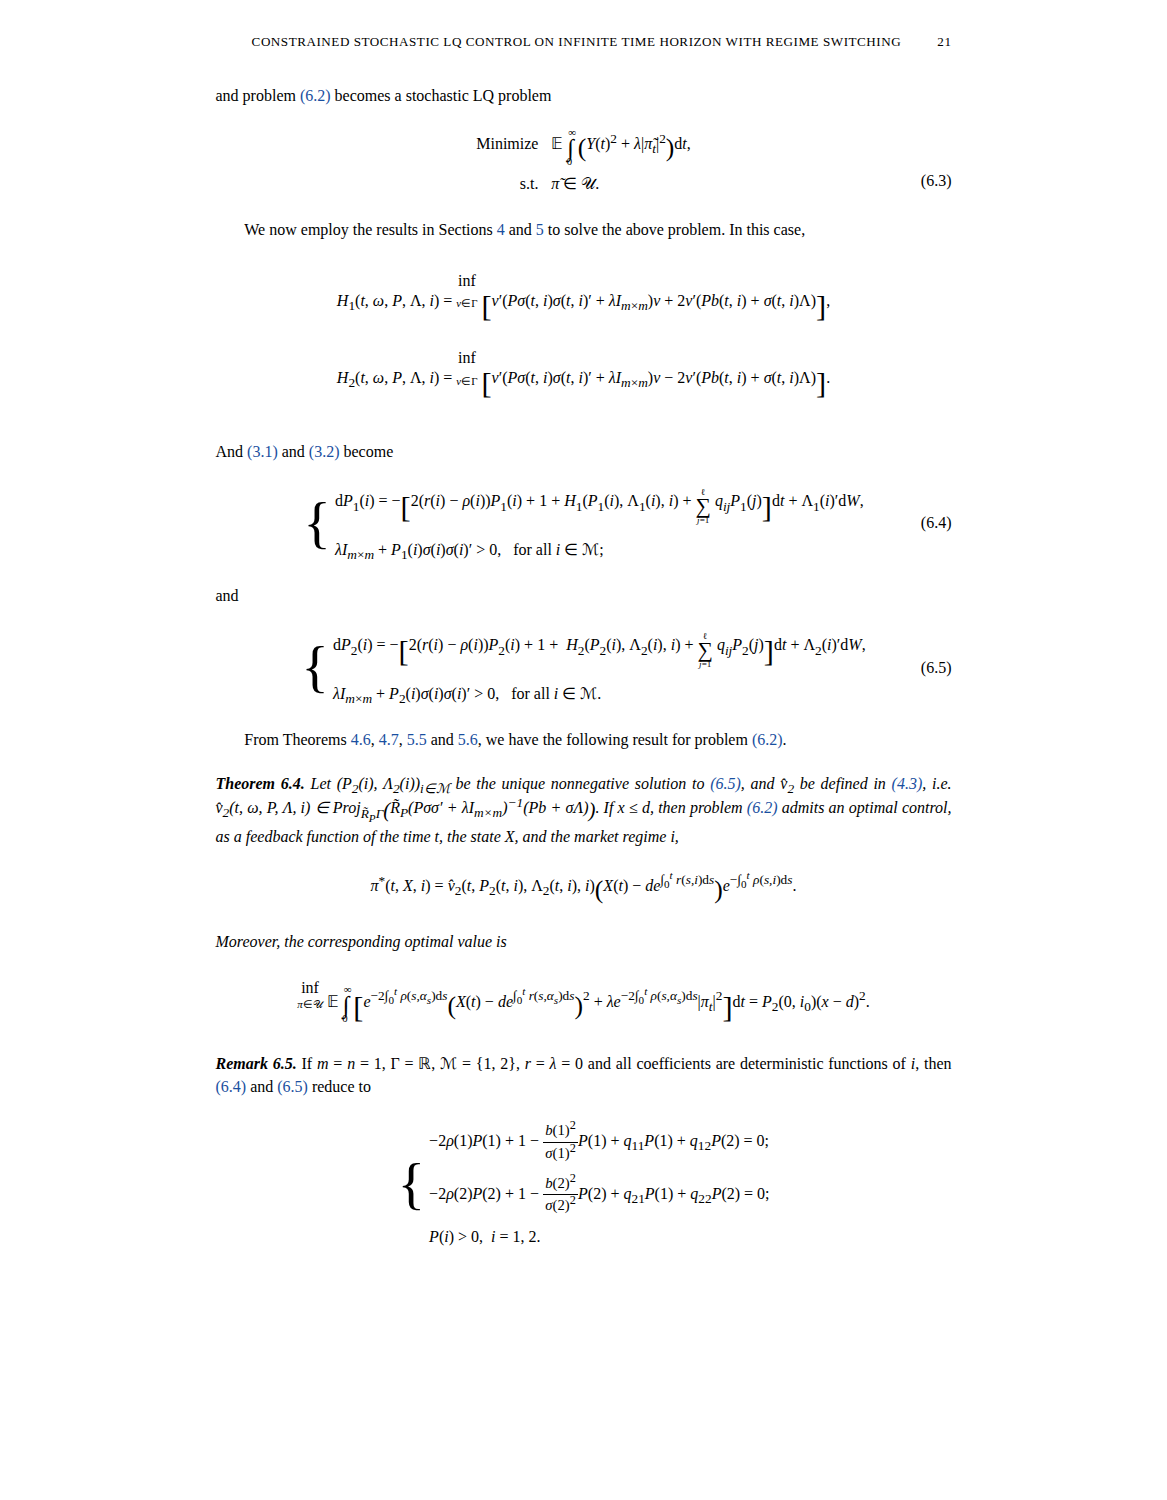CONSTRAINED STOCHASTIC LQ CONTROL ON INFINITE TIME HORIZON WITH REGIME SWITCHING 21
and problem (6.2) becomes a stochastic LQ problem
Minimize 𝔼 ∫∞0 (Y(t)2 + λ|π̃t|2) dt, s.t. π̃ ∈ 𝒰.
(6.3)
We now employ the results in Sections 4 and 5 to solve the above problem. In this case,
H1(t, ω, P, Λ, i) = infv∈Γ [v′(Pσ(t, i)σ(t, i)′ + λIm×m)v + 2v′(Pb(t, i) + σ(t, i)Λ)],
H2(t, ω, P, Λ, i) = infv∈Γ [v′(Pσ(t, i)σ(t, i)′ + λIm×m)v − 2v′(Pb(t, i) + σ(t, i)Λ)].
And (3.1) and (3.2) become
{
dP1(i) = −[2(r(i) − ρ(i))P1(i) + 1 + H1(P1(i), Λ1(i), i) + ∑ℓj=1 qijP1(j)] dt + Λ1(i)′dW,
λIm×m + P1(i)σ(i)σ(i)′ > 0, for all i ∈ ℳ;
(6.4)
and
{
dP2(i) = −[2(r(i) − ρ(i))P2(i) + 1 + H2(P2(i), Λ2(i), i) + ∑ℓj=1 qijP2(j)] dt + Λ2(i)′dW,
λIm×m + P2(i)σ(i)σ(i)′ > 0, for all i ∈ ℳ.
(6.5)
From Theorems 4.6, 4.7, 5.5 and 5.6, we have the following result for problem (6.2).
Theorem 6.4. Let (P2(i), Λ2(i))i∈ℳ be the unique nonnegative solution to (6.5), and v̂2 be defined in (4.3), i.e. v̂2(t, ω, P, Λ, i) ∈ ProjR̃PΓ(R̃P(Pσσ′ + λIm×m)−1(Pb + σ Λ)). If x ≤ d, then problem (6.2) admits an optimal control, as a feedback function of the time t, the state X, and the market regime i,
π*(t, X, i) = v̂2(t, P2(t, i), Λ2(t, i), i)(X(t) − de∫0t r(s,i)ds) e−∫0t ρ(s,i)ds.
Moreover, the corresponding optimal value is
infπ∈𝒰 𝔼 ∫∞0 [e−2∫0t ρ(s,αs)ds(X(t) − de∫0t r(s,αs)ds)2 + λe−2∫0t ρ(s,αs)ds|πt|2] dt = P2(0, i0)(x − d)2.
Remark 6.5. If m = n = 1, Γ = ℝ, ℳ = {1, 2}, r = λ = 0 and all coefficients are deterministic functions of i, then (6.4) and (6.5) reduce to
{
−2ρ(1)P(1) + 1 − b(1)2 σ(1)2 P(1) + q11P(1) + q12P(2) = 0;
−2ρ(2)P(2) + 1 − b(2)2 σ(2)2 P(2) + q21P(1) + q22P(2) = 0;
P(i) > 0, i = 1, 2.